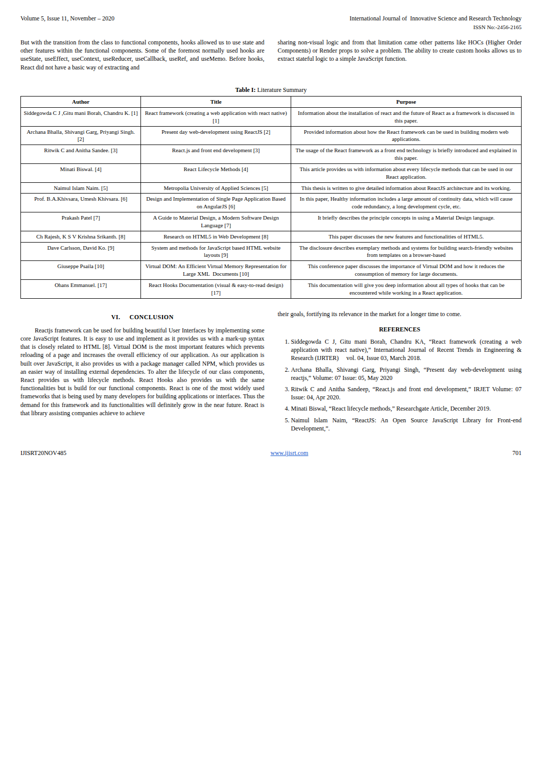Volume 5, Issue 11, November – 2020
International Journal of Innovative Science and Research Technology
ISSN No:-2456-2165
But with the transition from the class to functional components, hooks allowed us to use state and other features within the functional components. Some of the foremost normally used hooks are useState, useEffect, useContext, useReducer, useCallback, useRef, and useMemo. Before hooks, React did not have a basic way of extracting and
sharing non-visual logic and from that limitation came other patterns like HOCs (Higher Order Components) or Render props to solve a problem. The ability to create custom hooks allows us to extract stateful logic to a simple JavaScript function.
Table I: Literature Summary
| Author | Title | Purpose |
| --- | --- | --- |
| Siddegowda C J ,Gitu mani Borah, Chandru K. [1] | React framework (creating a web application with react native) [1] | Information about the installation of react and the future of React as a framework is discussed in this paper. |
| Archana Bhalla, Shivangi Garg, Priyangi Singh. [2] | Present day web-development using ReactJS [2] | Provided information about how the React framework can be used in building modern web applications. |
| Ritwik C and Anitha Sandee. [3] | React.js and front end development [3] | The usage of the React framework as a front end technology is briefly introduced and explained in this paper. |
| Minati Biswal. [4] | React Lifecycle Methods [4] | This article provides us with information about every lifecycle methods that can be used in our React application. |
| Naimul Islam Naim. [5] | Metropolia University of Applied Sciences [5] | This thesis is written to give detailed information about ReactJS architecture and its working. |
| Prof. B.A.Khivsara, Umesh Khivsara. [6] | Design and Implementation of Single Page Application Based on AngularJS [6] | In this paper, Healthy information includes a large amount of continuity data, which will cause code redundancy, a long development cycle, etc. |
| Prakash Patel [7] | A Guide to Material Design, a Modern Software Design Language [7] | It briefly describes the principle concepts in using a Material Design language. |
| Ch Rajesh, K S V Krishna Srikanth. [8] | Research on HTML5 in Web Development [8] | This paper discusses the new features and functionalities of HTML5. |
| Dave Carlsson, David Ko. [9] | System and methods for JavaScript based HTML website layouts [9] | The disclosure describes exemplary methods and systems for building search-friendly websites from templates on a browser-based |
| Giuseppe Psaila [10] | Virtual DOM: An Efficient Virtual Memory Representation for Large XML Documents [10] | This conference paper discusses the importance of Virtual DOM and how it reduces the consumption of memory for large documents. |
| Ohans Emmanuel. [17] | React Hooks Documentation (visual & easy-to-read design) [17] | This documentation will give you deep information about all types of hooks that can be encountered while working in a React application. |
VI. CONCLUSION
Reactjs framework can be used for building beautiful User Interfaces by implementing some core JavaScript features. It is easy to use and implement as it provides us with a mark-up syntax that is closely related to HTML [8]. Virtual DOM is the most important features which prevents reloading of a page and increases the overall efficiency of our application. As our application is built over JavaScript, it also provides us with a package manager called NPM, which provides us an easier way of installing external dependencies. To alter the lifecycle of our class components, React provides us with lifecycle methods. React Hooks also provides us with the same functionalities but is build for our functional components. React is one of the most widely used frameworks that is being used by many developers for building applications or interfaces. Thus the demand for this framework and its functionalities will definitely grow in the near future. React is that library assisting companies achieve to achieve
their goals, fortifying its relevance in the market for a longer time to come.
REFERENCES
Siddegowda C J, Gitu mani Borah, Chandru KA, “React framework (creating a web application with react native),” International Journal of Recent Trends in Engineering & Research (IJRTER) vol. 04, Issue 03, March 2018.
Archana Bhalla, Shivangi Garg, Priyangi Singh, “Present day web-development using reactjs,” Volume: 07 Issue: 05, May 2020
Ritwik C and Anitha Sandeep, “React.js and front end development,” IRJET Volume: 07 Issue: 04, Apr 2020.
Minati Biswal, “React lifecycle methods,” Researchgate Article, December 2019.
Naimul Islam Naim, “ReactJS: An Open Source JavaScript Library for Front-end Development,”.
IJISRT20NOV485
www.ijisrt.com
701